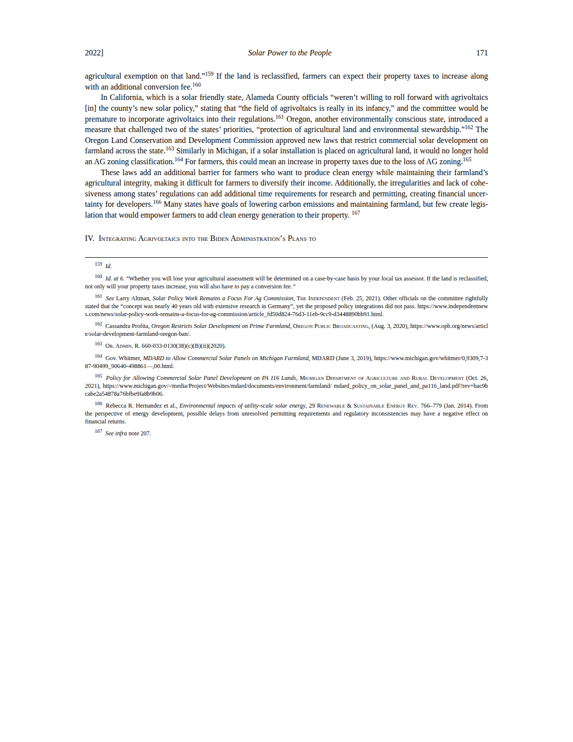2022] Solar Power to the People 171
agricultural exemption on that land.”159 If the land is reclassified, farmers can expect their property taxes to increase along with an additional conversion fee.160
In California, which is a solar friendly state, Alameda County officials “weren’t willing to roll forward with agrivoltaics [in] the county’s new solar policy,” stating that “the field of agrivoltaics is really in its infancy,” and the committee would be premature to incorporate agrivoltaics into their regulations.161 Oregon, another environmentally conscious state, introduced a measure that challenged two of the states’ priorities, “protection of agricultural land and environmental stewardship.”162 The Oregon Land Conservation and Development Commission approved new laws that restrict commercial solar development on farmland across the state.163 Similarly in Michigan, if a solar installation is placed on agricultural land, it would no longer hold an AG zoning classification.164 For farmers, this could mean an increase in property taxes due to the loss of AG zoning.165
These laws add an additional barrier for farmers who want to produce clean energy while maintaining their farmland’s agricultural integrity, making it difficult for farmers to diversify their income. Additionally, the irregularities and lack of cohesiveness among states’ regulations can add additional time requirements for research and permitting, creating financial uncertainty for developers.166 Many states have goals of lowering carbon emissions and maintaining farmland, but few create legislation that would empower farmers to add clean energy generation to their property. 167
IV. Integrating Agrivoltaics into the Biden Administration’s Plans to
159 Id.
160 Id. at 6. “Whether you will lose your agricultural assessment will be determined on a case-by-case basis by your local tax assessor. If the land is reclassified, not only will your property taxes increase, you will also have to pay a conversion fee.”
161 See Larry Altman, Solar Policy Work Remains a Focus For Ag Commission, The Independent (Feb. 25, 2021). Other officials on the committee rightfully stated that the “concept was nearly 40 years old with extensive research in Germany”, yet the proposed policy integrations did not pass. https://www.independentnews.com/news/solar-policy-work-remains-a-focus-for-ag-commission/article_fd50d824-76d3-11eb-9cc9-d3448890bb91.html.
162 Cassandra Profita, Oregon Restricts Solar Development on Prime Farmland, Oregon Public Broadcasting, (Aug. 3, 2020), https://www.opb.org/news/article/solar-development-farmland-oregon-ban/.
163 Or. Admin. R. 660-033-0130(38)(c)(B)(ii)(2020).
164 Gov. Whitmer, MDARD to Allow Commercial Solar Panels on Michigan Farmland, MDARD (June 3, 2019), https://www.michigan.gov/whitmer/0,9309,7-387-90499_90640-498861—,00.html.
165 Policy for Allowing Commercial Solar Panel Development on PA 116 Lands, Michigan Department of Agriculture and Rural Development (Oct. 26, 2021), https://www.michigan.gov/-/media/Project/Websites/mdard/documents/environment/farmland/ mdard_policy_on_solar_panel_and_pa116_land.pdf?rev=bac9bcabe2a54878a76bfbe9fa8b9b06.
166 Rebecca R. Hernandez et al., Environmental impacts of utility-scale solar energy, 29 Renewable & Sustainable Energy Rev. 766–779 (Jan. 2014). From the perspective of energy development, possible delays from unresolved permitting requirements and regulatory inconsistencies may have a negative effect on financial returns.
167 See infra note 207.